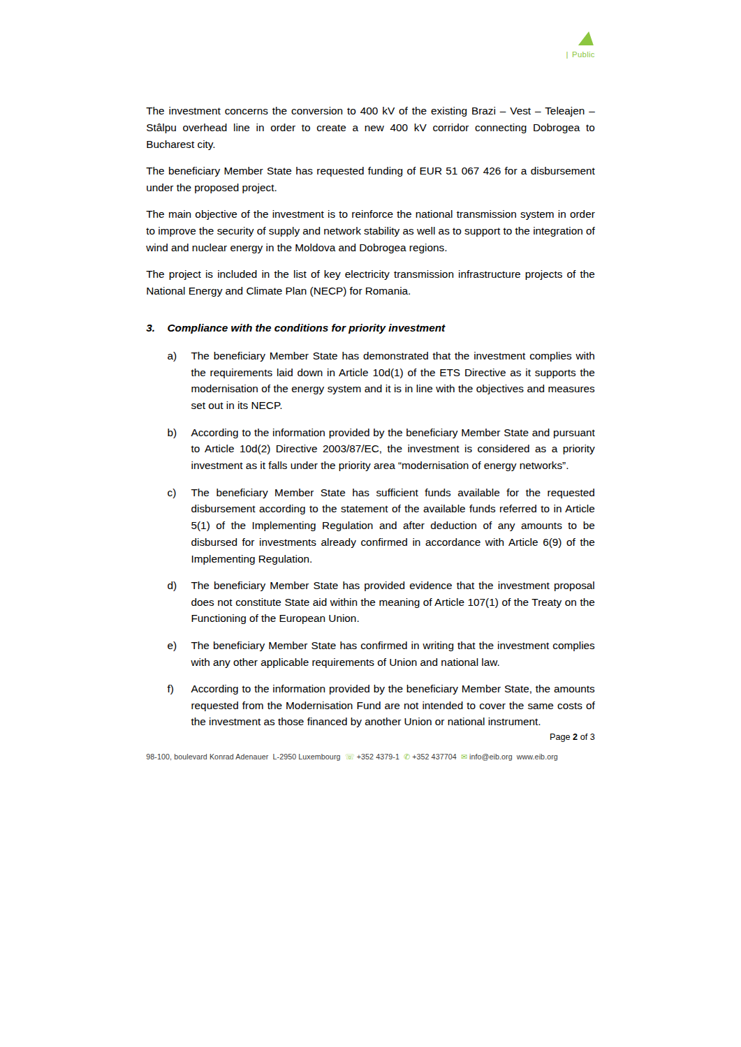| Public
The investment concerns the conversion to 400 kV of the existing Brazi – Vest – Teleajen – Stâlpu overhead line in order to create a new 400 kV corridor connecting Dobrogea to Bucharest city.
The beneficiary Member State has requested funding of EUR 51 067 426 for a disbursement under the proposed project.
The main objective of the investment is to reinforce the national transmission system in order to improve the security of supply and network stability as well as to support to the integration of wind and nuclear energy in the Moldova and Dobrogea regions.
The project is included in the list of key electricity transmission infrastructure projects of the National Energy and Climate Plan (NECP) for Romania.
3. Compliance with the conditions for priority investment
The beneficiary Member State has demonstrated that the investment complies with the requirements laid down in Article 10d(1) of the ETS Directive as it supports the modernisation of the energy system and it is in line with the objectives and measures set out in its NECP.
According to the information provided by the beneficiary Member State and pursuant to Article 10d(2) Directive 2003/87/EC, the investment is considered as a priority investment as it falls under the priority area “modernisation of energy networks”.
The beneficiary Member State has sufficient funds available for the requested disbursement according to the statement of the available funds referred to in Article 5(1) of the Implementing Regulation and after deduction of any amounts to be disbursed for investments already confirmed in accordance with Article 6(9) of the Implementing Regulation.
The beneficiary Member State has provided evidence that the investment proposal does not constitute State aid within the meaning of Article 107(1) of the Treaty on the Functioning of the European Union.
The beneficiary Member State has confirmed in writing that the investment complies with any other applicable requirements of Union and national law.
According to the information provided by the beneficiary Member State, the amounts requested from the Modernisation Fund are not intended to cover the same costs of the investment as those financed by another Union or national instrument.
Page 2 of 3
98-100, boulevard Konrad Adenauer L-2950 Luxembourg ☏ +352 4379-1 ✆ +352 437704 ✉ info@eib.org www.eib.org